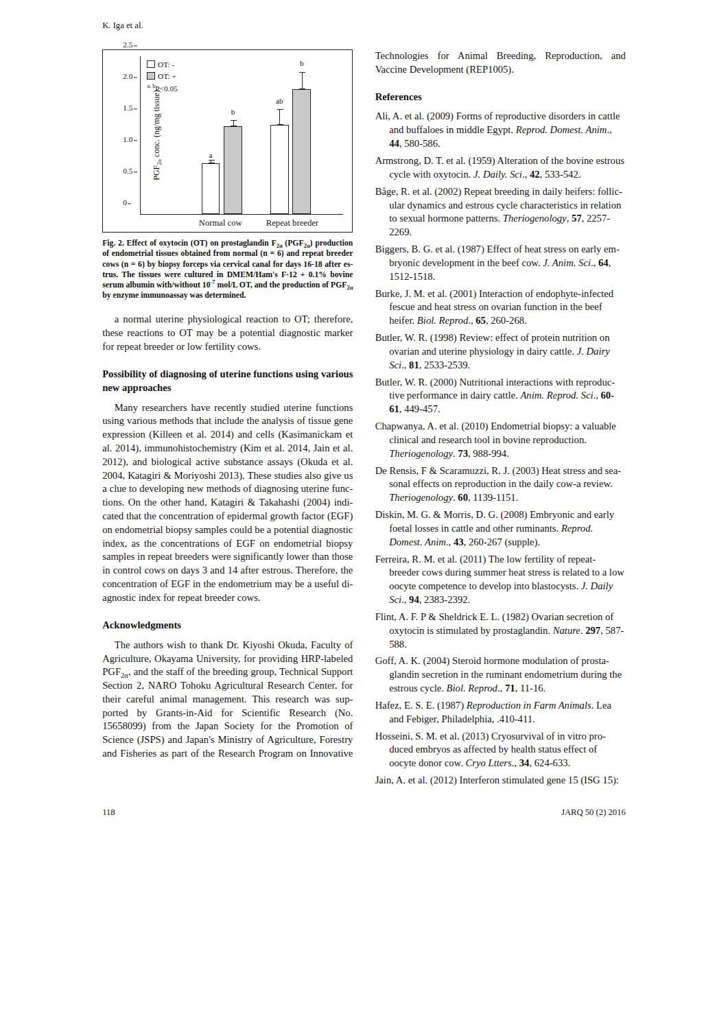K. Iga et al.
PGF2α conc. (ng/mg tissue)
2.5
2.0
1.5
1.0
0.5
0
OT: -
OT: +
a, bP<0.05
a
b
ab
b
Normal cow Repeat breeder
Fig. 2. Effect of oxytocin (OT) on prostaglandin F2α (PGF2α) production of endometrial tissues obtained from normal (n = 6) and repeat breeder cows (n = 6) by biopsy forceps via cervical canal for days 16-18 after estrus. The tissues were cultured in DMEM/Ham's F-12 + 0.1% bovine serum albumin with/without 10-7 mol/L OT, and the production of PGF2α by enzyme immunoassay was determined.
a normal uterine physiological reaction to OT; therefore, these reactions to OT may be a potential diagnostic marker for repeat breeder or low fertility cows.
Possibility of diagnosing of uterine functions using various new approaches
Many researchers have recently studied uterine functions using various methods that include the analysis of tissue gene expression (Killeen et al. 2014) and cells (Kasimanickam et al. 2014), immunohistochemistry (Kim et al. 2014, Jain et al. 2012), and biological active substance assays (Okuda et al. 2004, Katagiri & Moriyoshi 2013). These studies also give us a clue to developing new methods of diagnosing uterine functions. On the other hand, Katagiri & Takahashi (2004) indicated that the concentration of epidermal growth factor (EGF) on endometrial biopsy samples could be a potential diagnostic index, as the concentrations of EGF on endometrial biopsy samples in repeat breeders were significantly lower than those in control cows on days 3 and 14 after estrous. Therefore, the concentration of EGF in the endometrium may be a useful diagnostic index for repeat breeder cows.
Acknowledgments
The authors wish to thank Dr. Kiyoshi Okuda, Faculty of Agriculture, Okayama University, for providing HRP-labeled PGF2α, and the staff of the breeding group, Technical Support Section 2, NARO Tohoku Agricultural Research Center, for their careful animal management. This research was supported by Grants-in-Aid for Scientific Research (No. 15658099) from the Japan Society for the Promotion of Science (JSPS) and Japan's Ministry of Agriculture, Forestry and Fisheries as part of the Research Program on Innovative Technologies for Animal Breeding, Reproduction, and Vaccine Development (REP1005).
References
Ali, A. et al. (2009) Forms of reproductive disorders in cattle and buffaloes in middle Egypt. Reprod. Domest. Anim., 44, 580-586.
Armstrong, D. T. et al. (1959) Alteration of the bovine estrous cycle with oxytocin. J. Daily. Sci., 42, 533-542.
Båge, R. et al. (2002) Repeat breeding in daily heifers: follicular dynamics and estrous cycle characteristics in relation to sexual hormone patterns. Theriogenology, 57, 2257-2269.
Biggers, B. G. et al. (1987) Effect of heat stress on early embryonic development in the beef cow. J. Anim. Sci., 64, 1512-1518.
Burke, J. M. et al. (2001) Interaction of endophyte-infected fescue and heat stress on ovarian function in the beef heifer. Biol. Reprod., 65, 260-268.
Butler, W. R. (1998) Review: effect of protein nutrition on ovarian and uterine physiology in dairy cattle. J. Dairy Sci., 81, 2533-2539.
Butler, W. R. (2000) Nutritional interactions with reproductive performance in dairy cattle. Anim. Reprod. Sci., 60-61, 449-457.
Chapwanya, A. et al. (2010) Endometrial biopsy: a valuable clinical and research tool in bovine reproduction. Theriogenology. 73, 988-994.
De Rensis, F & Scaramuzzi, R. J. (2003) Heat stress and seasonal effects on reproduction in the daily cow-a review. Theriogenology. 60, 1139-1151.
Diskin, M. G. & Morris, D. G. (2008) Embryonic and early foetal losses in cattle and other ruminants. Reprod. Domest. Anim., 43, 260-267 (supple).
Ferreira, R. M. et al. (2011) The low fertility of repeat-breeder cows during summer heat stress is related to a low oocyte competence to develop into blastocysts. J. Daily Sci., 94, 2383-2392.
Flint, A. F. P & Sheldrick E. L. (1982) Ovarian secretion of oxytocin is stimulated by prostaglandin. Nature. 297, 587-588.
Goff, A. K. (2004) Steroid hormone modulation of prostaglandin secretion in the ruminant endometrium during the estrous cycle. Biol. Reprod., 71, 11-16.
Hafez, E. S. E. (1987) Reproduction in Farm Animals. Lea and Febiger, Philadelphia, .410-411.
Hosseini, S. M. et al. (2013) Cryosurvival of in vitro produced embryos as affected by health status effect of oocyte donor cow. Cryo Ltters., 34, 624-633.
Jain, A. et al. (2012) Interferon stimulated gene 15 (ISG 15):
118 JARQ 50 (2) 2016